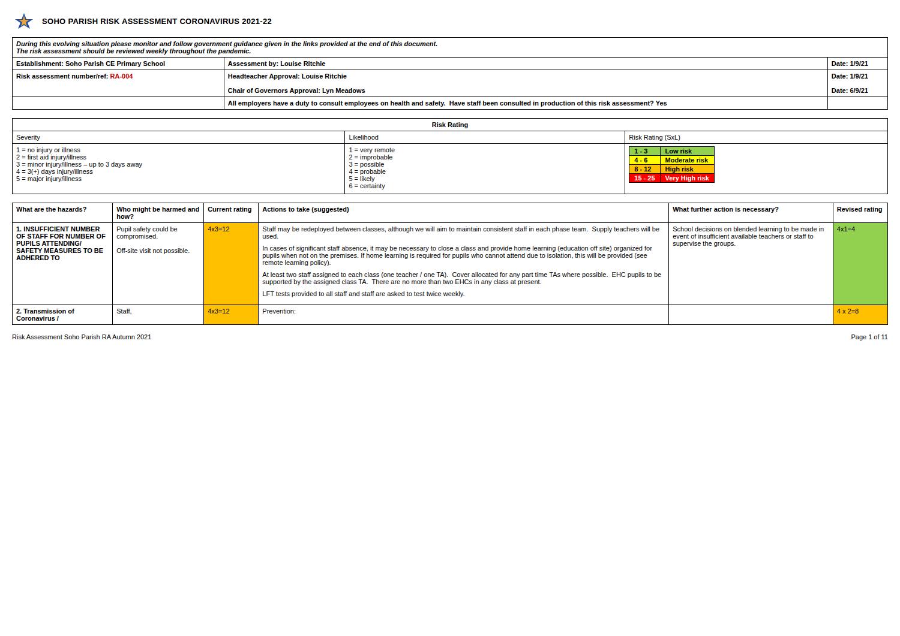SOHO PARISH RISK ASSESSMENT CORONAVIRUS 2021-22
| During this evolving situation please monitor and follow government guidance given in the links provided at the end of this document. The risk assessment should be reviewed weekly throughout the pandemic. |
| Establishment: Soho Parish CE Primary School | Assessment by: Louise Ritchie | Date: 1/9/21 |
| Risk assessment number/ref: RA-004 | Headteacher Approval: Louise Ritchie Chair of Governors Approval: Lyn Meadows | Date: 1/9/21 Date: 6/9/21 |
| | All employers have a duty to consult employees on health and safety. Have staff been consulted in production of this risk assessment? Yes | |
| Risk Rating |
| Severity | Likelihood | Risk Rating (SxL) |
| 1 = no injury or illness 2 = first aid injury/illness 3 = minor injury/illness – up to 3 days away 4 = 3(+) days injury/illness 5 = major injury/illness | 1 = very remote 2 = improbable 3 = possible 4 = probable 5 = likely 6 = certainty | / 1 - 3 / Low risk / / 4 - 6 / Moderate risk / / 8 - 12 / High risk / / 15 - 25 / Very High risk / |
| What are the hazards? | Who might be harmed and how? | Current rating | Actions to take (suggested) | What further action is necessary? | Revised rating |
| --- | --- | --- | --- | --- | --- |
| 1. INSUFFICIENT NUMBER OF STAFF FOR NUMBER OF PUPILS ATTENDING/ SAFETY MEASURES TO BE ADHERED TO | Pupil safety could be compromised. Off-site visit not possible. | 4x3=12 | Staff may be redeployed between classes, although we will aim to maintain consistent staff in each phase team. Supply teachers will be used. In cases of significant staff absence, it may be necessary to close a class and provide home learning (education off site) organized for pupils when not on the premises. If home learning is required for pupils who cannot attend due to isolation, this will be provided (see remote learning policy). At least two staff assigned to each class (one teacher / one TA). Cover allocated for any part time TAs where possible. EHC pupils to be supported by the assigned class TA. There are no more than two EHCs in any class at present. LFT tests provided to all staff and staff are asked to test twice weekly. | School decisions on blended learning to be made in event of insufficient available teachers or staff to supervise the groups. | 4x1=4 |
| 2. Transmission of Coronavirus / | Staff, | 4x3=12 | Prevention: | | 4 x 2=8 |
Risk Assessment Soho Parish RA Autumn 2021 Page 1 of 11